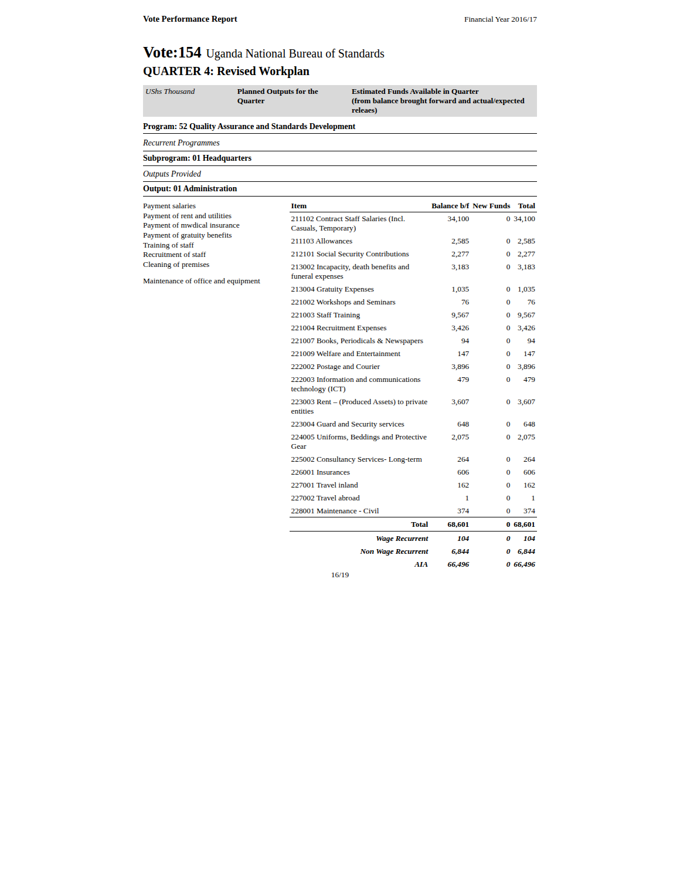Vote Performance Report
Financial Year 2016/17
Vote:154 Uganda National Bureau of Standards
QUARTER 4: Revised Workplan
| UShs Thousand | Planned Outputs for the Quarter | Estimated Funds Available in Quarter (from balance brought forward and actual/expected releaes) |
Program: 52 Quality Assurance and Standards Development
Recurrent Programmes
Subprogram: 01 Headquarters
Outputs Provided
Output: 01 Administration
Payment salaries
Payment of rent and utilities
Payment of mwdical insurance
Payment of gratuity benefits
Training of staff
Recruitment of staff
Cleaning of premises
Maintenance of office and equipment
| Item | Balance b/f | New Funds | Total |
| --- | --- | --- | --- |
| 211102 Contract Staff Salaries (Incl. Casuals, Temporary) | 34,100 | 0 | 34,100 |
| 211103 Allowances | 2,585 | 0 | 2,585 |
| 212101 Social Security Contributions | 2,277 | 0 | 2,277 |
| 213002 Incapacity, death benefits and funeral expenses | 3,183 | 0 | 3,183 |
| 213004 Gratuity Expenses | 1,035 | 0 | 1,035 |
| 221002 Workshops and Seminars | 76 | 0 | 76 |
| 221003 Staff Training | 9,567 | 0 | 9,567 |
| 221004 Recruitment Expenses | 3,426 | 0 | 3,426 |
| 221007 Books, Periodicals & Newspapers | 94 | 0 | 94 |
| 221009 Welfare and Entertainment | 147 | 0 | 147 |
| 222002 Postage and Courier | 3,896 | 0 | 3,896 |
| 222003 Information and communications technology (ICT) | 479 | 0 | 479 |
| 223003 Rent – (Produced Assets) to private entities | 3,607 | 0 | 3,607 |
| 223004 Guard and Security services | 648 | 0 | 648 |
| 224005 Uniforms, Beddings and Protective Gear | 2,075 | 0 | 2,075 |
| 225002 Consultancy Services- Long-term | 264 | 0 | 264 |
| 226001 Insurances | 606 | 0 | 606 |
| 227001 Travel inland | 162 | 0 | 162 |
| 227002 Travel abroad | 1 | 0 | 1 |
| 228001 Maintenance - Civil | 374 | 0 | 374 |
| Total | 68,601 | 0 | 68,601 |
| Wage Recurrent | 104 | 0 | 104 |
| Non Wage Recurrent | 6,844 | 0 | 6,844 |
| AIA | 66,496 | 0 | 66,496 |
16/19